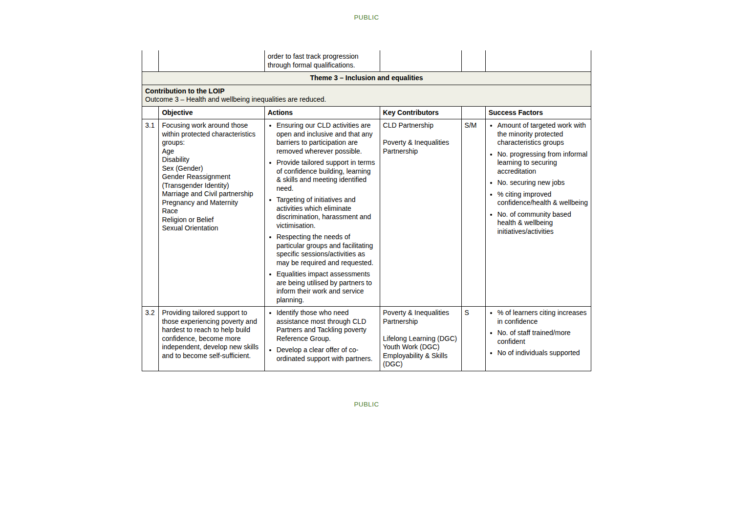PUBLIC
| | | order to fast track progression through formal qualifications. | | | |
| Theme 3 – Inclusion and equalities |
| Contribution to the LOIP Outcome 3 – Health and wellbeing inequalities are reduced. |
| | Objective | Actions | Key Contributors | | Success Factors |
| 3.1 | Focusing work around those within protected characteristics groups: Age Disability Sex (Gender) Gender Reassignment (Transgender Identity) Marriage and Civil partnership Pregnancy and Maternity Race Religion or Belief Sexual Orientation | Ensuring our CLD activities are open and inclusive and that any barriers to participation are removed wherever possible. Provide tailored support in terms of confidence building, learning & skills and meeting identified need. Targeting of initiatives and activities which eliminate discrimination, harassment and victimisation. Respecting the needs of particular groups and facilitating specific sessions/activities as may be required and requested. Equalities impact assessments are being utilised by partners to inform their work and service planning. | CLD Partnership Poverty & Inequalities Partnership | S/M | Amount of targeted work with the minority protected characteristics groups No. progressing from informal learning to securing accreditation No. securing new jobs % citing improved confidence/health & wellbeing No. of community based health & wellbeing initiatives/activities |
| 3.2 | Providing tailored support to those experiencing poverty and hardest to reach to help build confidence, become more independent, develop new skills and to become self-sufficient. | Identify those who need assistance most through CLD Partners and Tackling poverty Reference Group. Develop a clear offer of co-ordinated support with partners. | Poverty & Inequalities Partnership Lifelong Learning (DGC) Youth Work (DGC) Employability & Skills (DGC) | S | % of learners citing increases in confidence No. of staff trained/more confident No of individuals supported |
PUBLIC